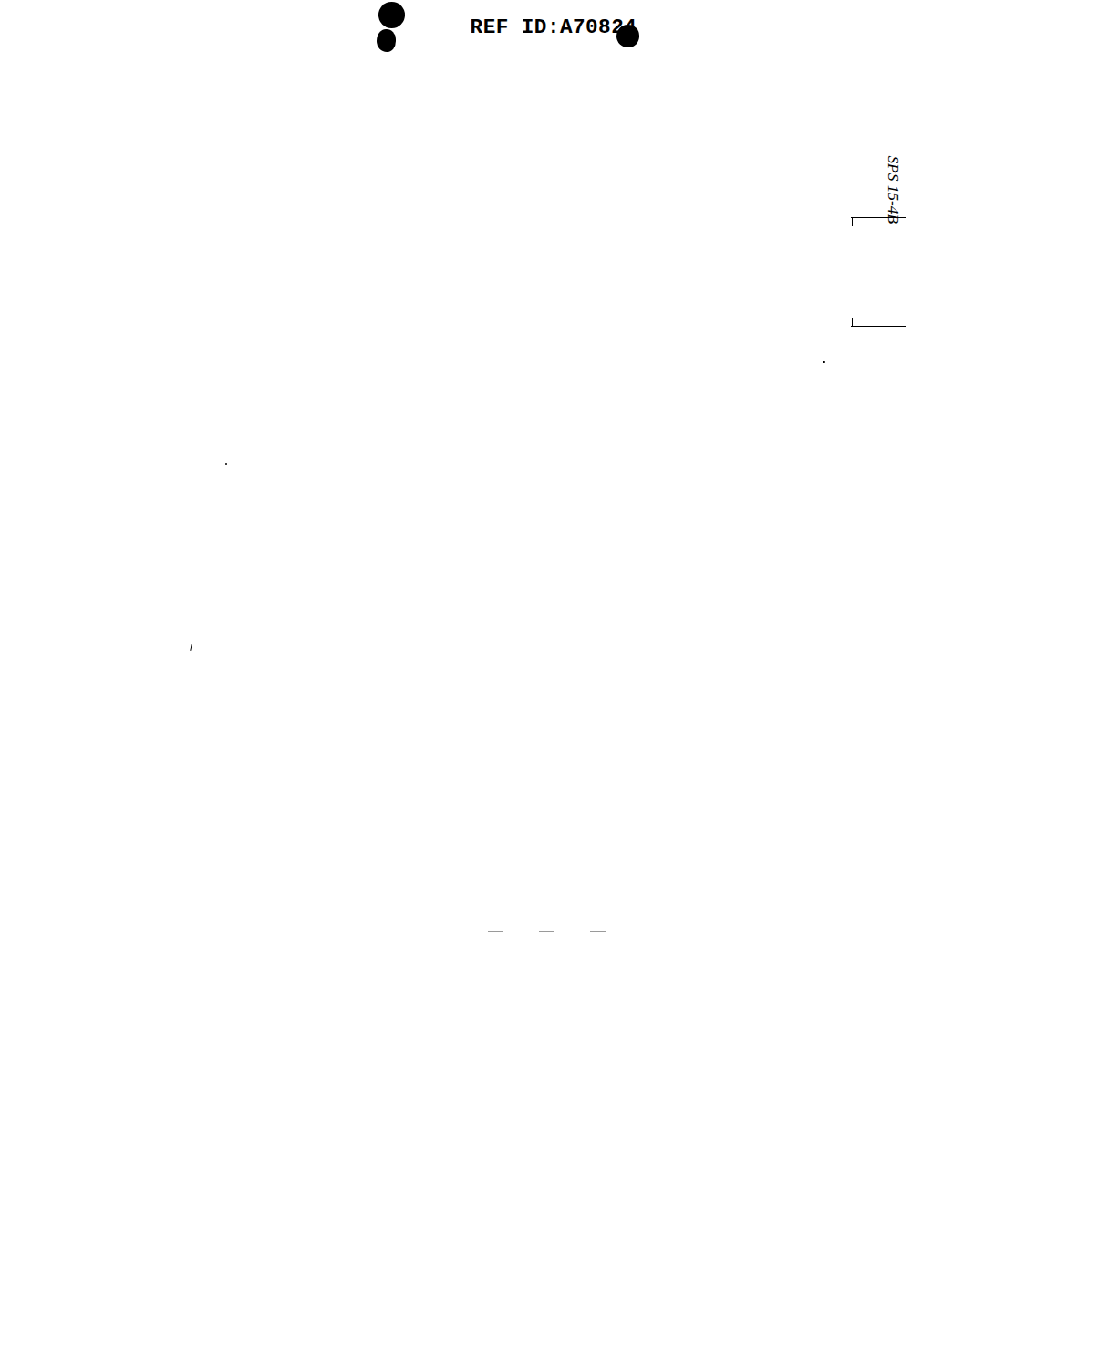REF ID:A70824
SPS 15-4B